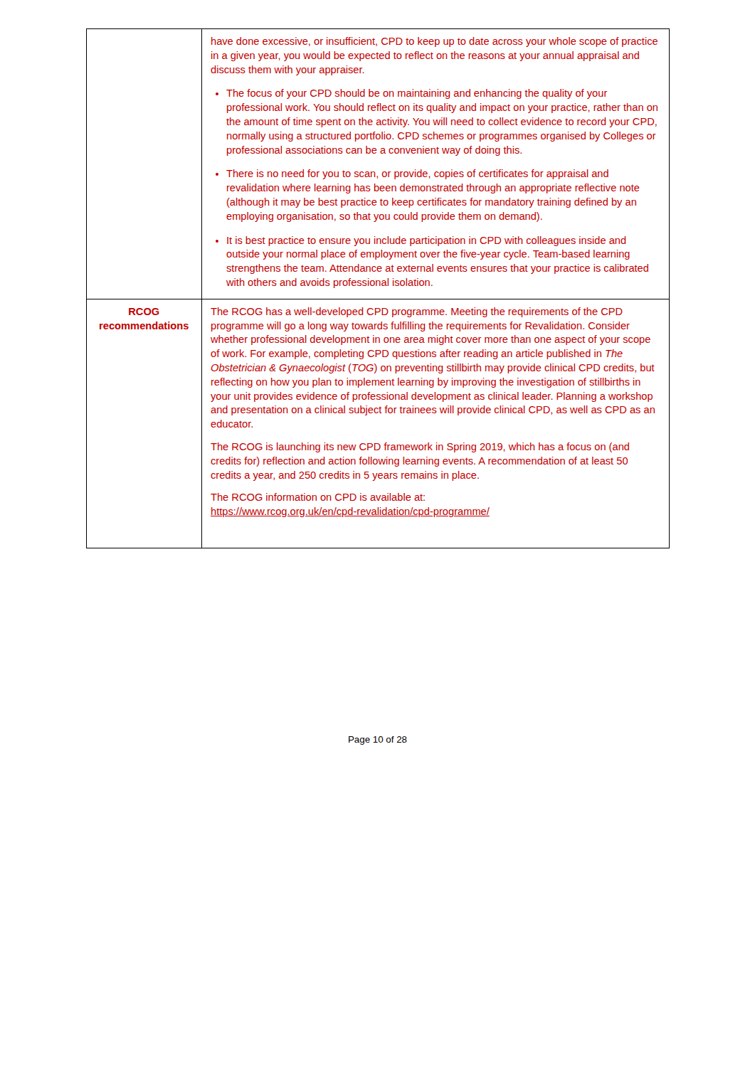| | have done excessive, or insufficient, CPD to keep up to date across your whole scope of practice in a given year, you would be expected to reflect on the reasons at your annual appraisal and discuss them with your appraiser. The focus of your CPD should be on maintaining and enhancing the quality of your professional work. You should reflect on its quality and impact on your practice, rather than on the amount of time spent on the activity. You will need to collect evidence to record your CPD, normally using a structured portfolio. CPD schemes or programmes organised by Colleges or professional associations can be a convenient way of doing this. There is no need for you to scan, or provide, copies of certificates for appraisal and revalidation where learning has been demonstrated through an appropriate reflective note (although it may be best practice to keep certificates for mandatory training defined by an employing organisation, so that you could provide them on demand). It is best practice to ensure you include participation in CPD with colleagues inside and outside your normal place of employment over the five-year cycle. Team-based learning strengthens the team. Attendance at external events ensures that your practice is calibrated with others and avoids professional isolation. |
| RCOG recommendations | The RCOG has a well-developed CPD programme. Meeting the requirements of the CPD programme will go a long way towards fulfilling the requirements for Revalidation. Consider whether professional development in one area might cover more than one aspect of your scope of work. For example, completing CPD questions after reading an article published in The Obstetrician & Gynaecologist ( TOG ) on preventing stillbirth may provide clinical CPD credits, but reflecting on how you plan to implement learning by improving the investigation of stillbirths in your unit provides evidence of professional development as clinical leader. Planning a workshop and presentation on a clinical subject for trainees will provide clinical CPD, as well as CPD as an educator. The RCOG is launching its new CPD framework in Spring 2019, which has a focus on (and credits for) reflection and action following learning events. A recommendation of at least 50 credits a year, and 250 credits in 5 years remains in place. The RCOG information on CPD is available at: https://www.rcog.org.uk/en/cpd-revalidation/cpd-programme/ |
Page 10 of 28